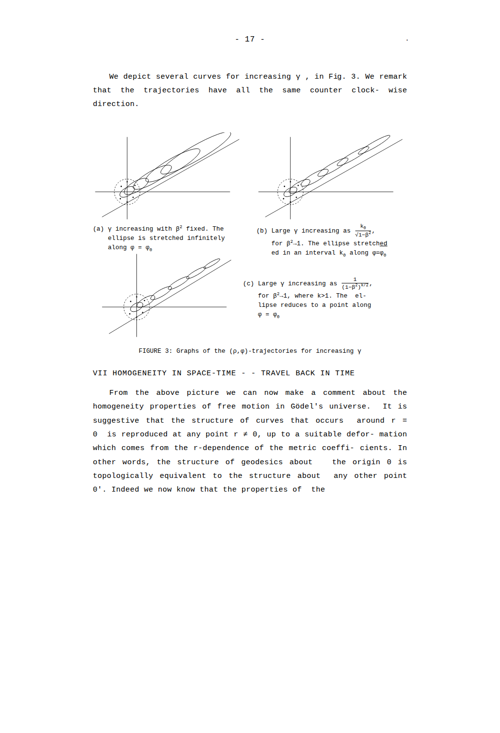- 17 -.
We depict several curves for increasing γ , in Fig. 3. We remark that the trajectories have all the same counter clock- wise direction.
(a) γ increasing with β2 fixed. The
ellipse is stretched infinitely
along φ = φ0
(b) Large γ increasing as k0√1−β2,
for β2→1. The ellipse stretched
ed in an interval k0 along φ=φ0
(c) Large γ increasing as 1(1−β2)k/2,
for β2→1, where k>1. The el-
lipse reduces to a point along
φ = φ0
FIGURE 3: Graphs of the (ρ,φ)-trajectories for increasing γ
VII HOMOGENEITY IN SPACE-TIME - - TRAVEL BACK IN TIME
From the above picture we can now make a comment about the homogeneity properties of free motion in Gödel's universe. It is suggestive that the structure of curves that occurs around r = 0 is reproduced at any point r ≠ 0, up to a suitable defor- mation which comes from the r-dependence of the metric coeffi- cients. In other words, the structure of geodesics about the origin 0 is topologically equivalent to the structure about any other point 0'. Indeed we now know that the properties of the